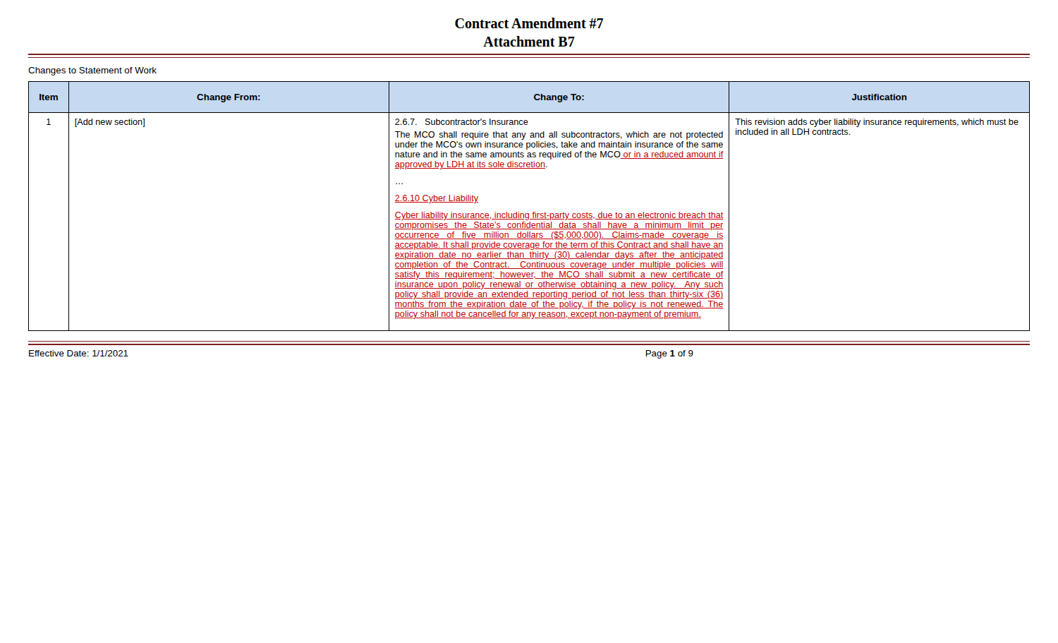Contract Amendment #7
Attachment B7
Changes to Statement of Work
| Item | Change From: | Change To: | Justification |
| --- | --- | --- | --- |
| 1 | [Add new section] | 2.6.7. Subcontractor's Insurance The MCO shall require that any and all subcontractors, which are not protected under the MCO's own insurance policies, take and maintain insurance of the same nature and in the same amounts as required of the MCO or in a reduced amount if approved by LDH at its sole discretion . … 2.6.10 Cyber Liability Cyber liability insurance, including first-party costs, due to an electronic breach that compromises the State’s confidential data shall have a minimum limit per occurrence of five million dollars ($5,000,000). Claims-made coverage is acceptable. It shall provide coverage for the term of this Contract and shall have an expiration date no earlier than thirty (30) calendar days after the anticipated completion of the Contract. Continuous coverage under multiple policies will satisfy this requirement; however, the MCO shall submit a new certificate of insurance upon policy renewal or otherwise obtaining a new policy. Any such policy shall provide an extended reporting period of not less than thirty-six (36) months from the expiration date of the policy, if the policy is not renewed. The policy shall not be cancelled for any reason, except non-payment of premium. | This revision adds cyber liability insurance requirements, which must be included in all LDH contracts. |
Effective Date: 1/1/2021
Page 1 of 9